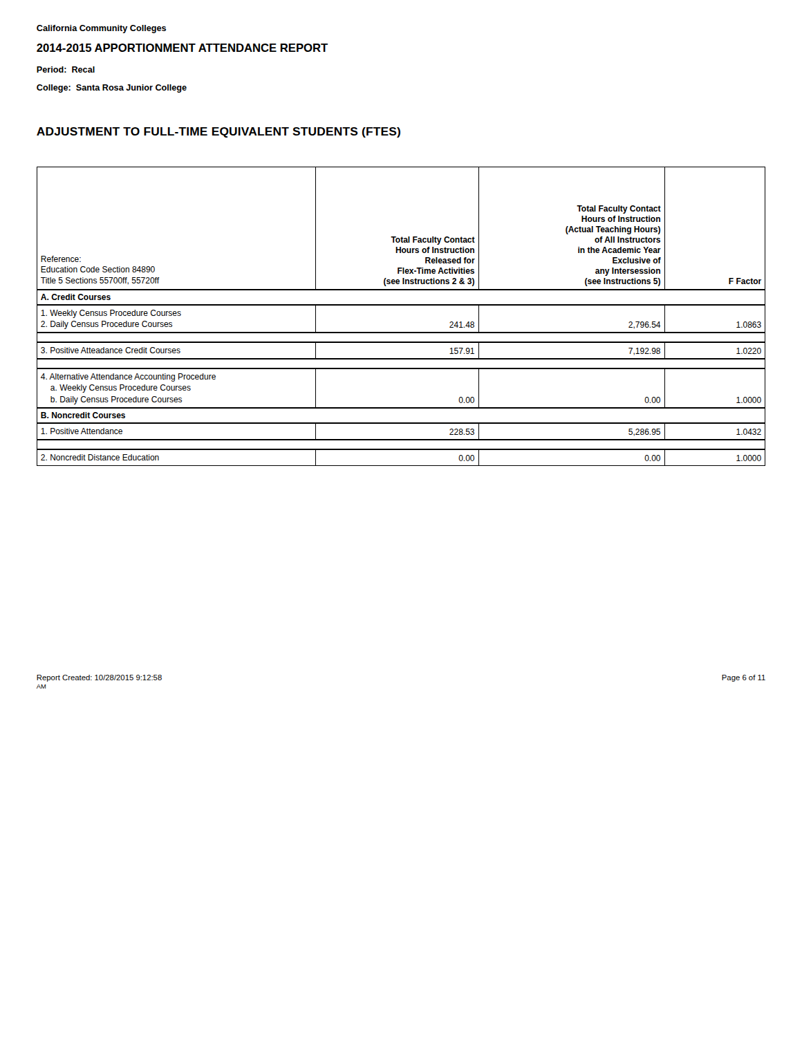California Community Colleges
2014-2015 APPORTIONMENT ATTENDANCE REPORT
Period: Recal
College: Santa Rosa Junior College
ADJUSTMENT TO FULL-TIME EQUIVALENT STUDENTS (FTES)
| Reference: Education Code Section 84890 Title 5 Sections 55700ff, 55720ff | Total Faculty Contact Hours of Instruction Released for Flex-Time Activities (see Instructions 2 & 3) | Total Faculty Contact Hours of Instruction (Actual Teaching Hours) of All Instructors in the Academic Year Exclusive of any Intersession (see Instructions 5) | F Factor |
| A. Credit Courses |
| 1. Weekly Census Procedure Courses 2. Daily Census Procedure Courses | 241.48 | 2,796.54 | 1.0863 |
| 3. Positive Atteadance Credit Courses | 157.91 | 7,192.98 | 1.0220 |
| 4. Alternative Attendance Accounting Procedure a. Weekly Census Procedure Courses b. Daily Census Procedure Courses | 0.00 | 0.00 | 1.0000 |
| B. Noncredit Courses |
| 1. Positive Attendance | 228.53 | 5,286.95 | 1.0432 |
| 2. Noncredit Distance Education | 0.00 | 0.00 | 1.0000 |
Report Created: 10/28/2015 9:12:58
AM
Page 6 of 11